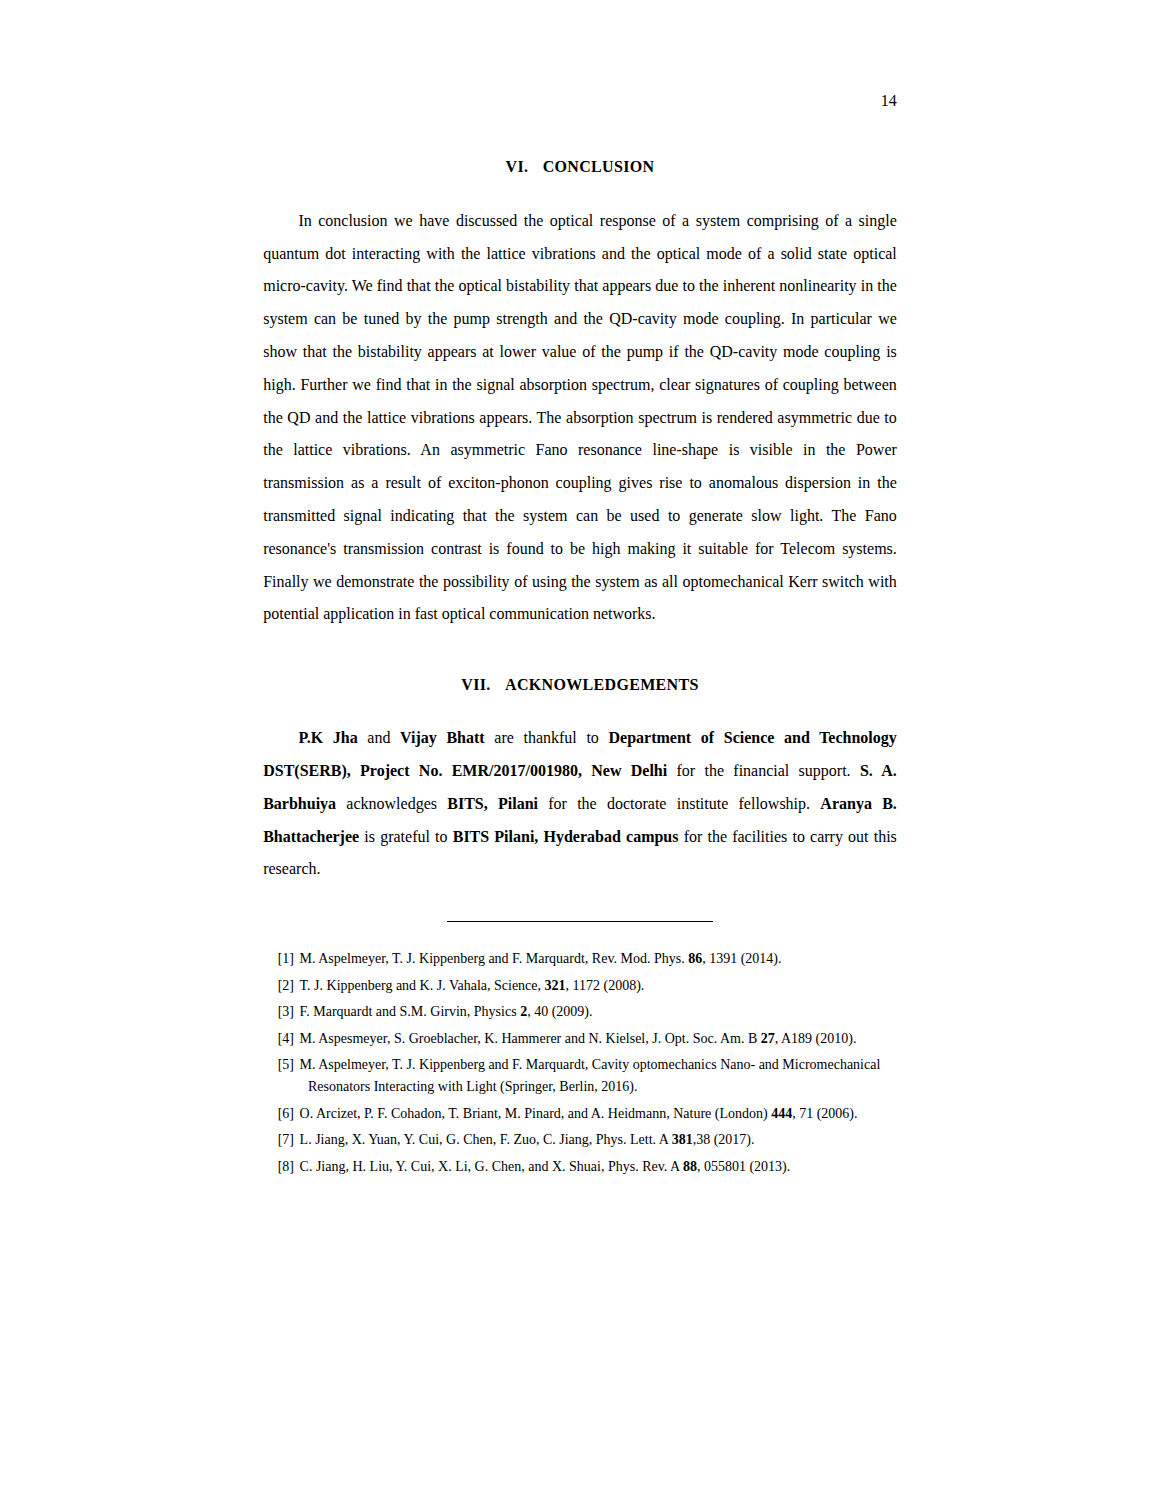14
VI. CONCLUSION
In conclusion we have discussed the optical response of a system comprising of a single quantum dot interacting with the lattice vibrations and the optical mode of a solid state optical micro-cavity. We find that the optical bistability that appears due to the inherent nonlinearity in the system can be tuned by the pump strength and the QD-cavity mode coupling. In particular we show that the bistability appears at lower value of the pump if the QD-cavity mode coupling is high. Further we find that in the signal absorption spectrum, clear signatures of coupling between the QD and the lattice vibrations appears. The absorption spectrum is rendered asymmetric due to the lattice vibrations. An asymmetric Fano resonance line-shape is visible in the Power transmission as a result of exciton-phonon coupling gives rise to anomalous dispersion in the transmitted signal indicating that the system can be used to generate slow light. The Fano resonance's transmission contrast is found to be high making it suitable for Telecom systems. Finally we demonstrate the possibility of using the system as all optomechanical Kerr switch with potential application in fast optical communication networks.
VII. ACKNOWLEDGEMENTS
P.K Jha and Vijay Bhatt are thankful to Department of Science and Technology DST(SERB), Project No. EMR/2017/001980, New Delhi for the financial support. S. A. Barbhuiya acknowledges BITS, Pilani for the doctorate institute fellowship. Aranya B. Bhattacherjee is grateful to BITS Pilani, Hyderabad campus for the facilities to carry out this research.
[1] M. Aspelmeyer, T. J. Kippenberg and F. Marquardt, Rev. Mod. Phys. 86, 1391 (2014).
[2] T. J. Kippenberg and K. J. Vahala, Science, 321, 1172 (2008).
[3] F. Marquardt and S.M. Girvin, Physics 2, 40 (2009).
[4] M. Aspesmeyer, S. Groeblacher, K. Hammerer and N. Kielsel, J. Opt. Soc. Am. B 27, A189 (2010).
[5] M. Aspelmeyer, T. J. Kippenberg and F. Marquardt, Cavity optomechanics Nano- and MicromechanicalResonators Interacting with Light (Springer, Berlin, 2016).
[6] O. Arcizet, P. F. Cohadon, T. Briant, M. Pinard, and A. Heidmann, Nature (London) 444, 71 (2006).
[7] L. Jiang, X. Yuan, Y. Cui, G. Chen, F. Zuo, C. Jiang, Phys. Lett. A 381,38 (2017).
[8] C. Jiang, H. Liu, Y. Cui, X. Li, G. Chen, and X. Shuai, Phys. Rev. A 88, 055801 (2013).